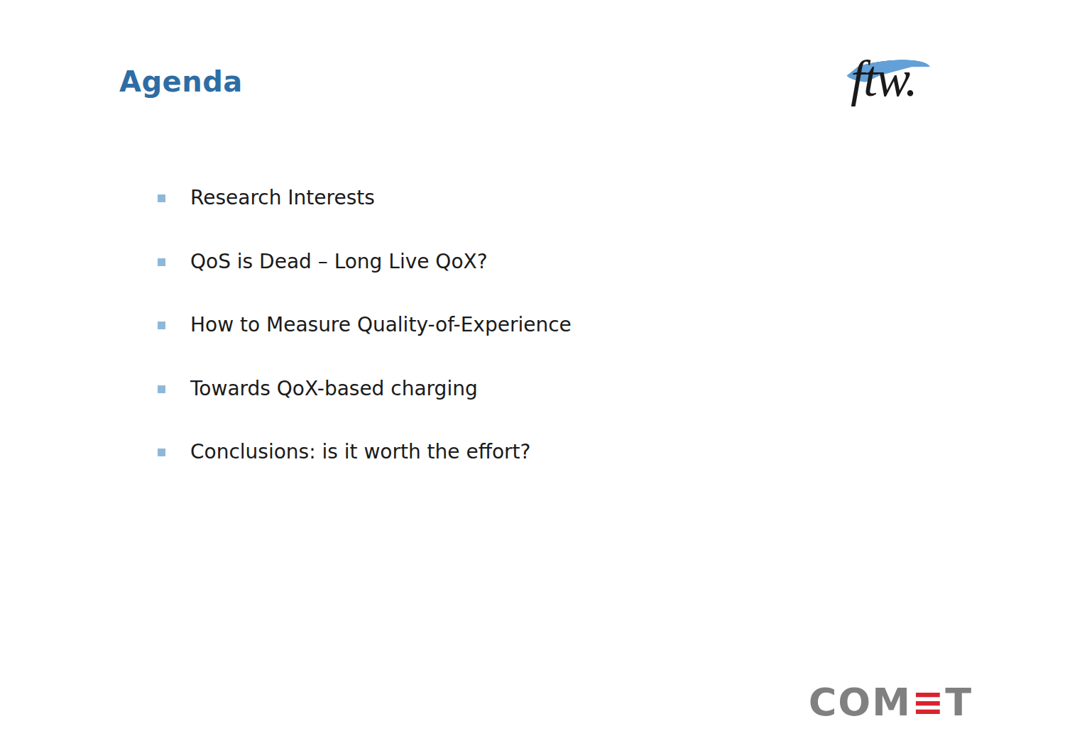Agenda
ftw.
Research Interests
QoS is Dead – Long Live QoX?
How to Measure Quality-of-Experience
Towards QoX-based charging
Conclusions: is it worth the effort?
COM≡T